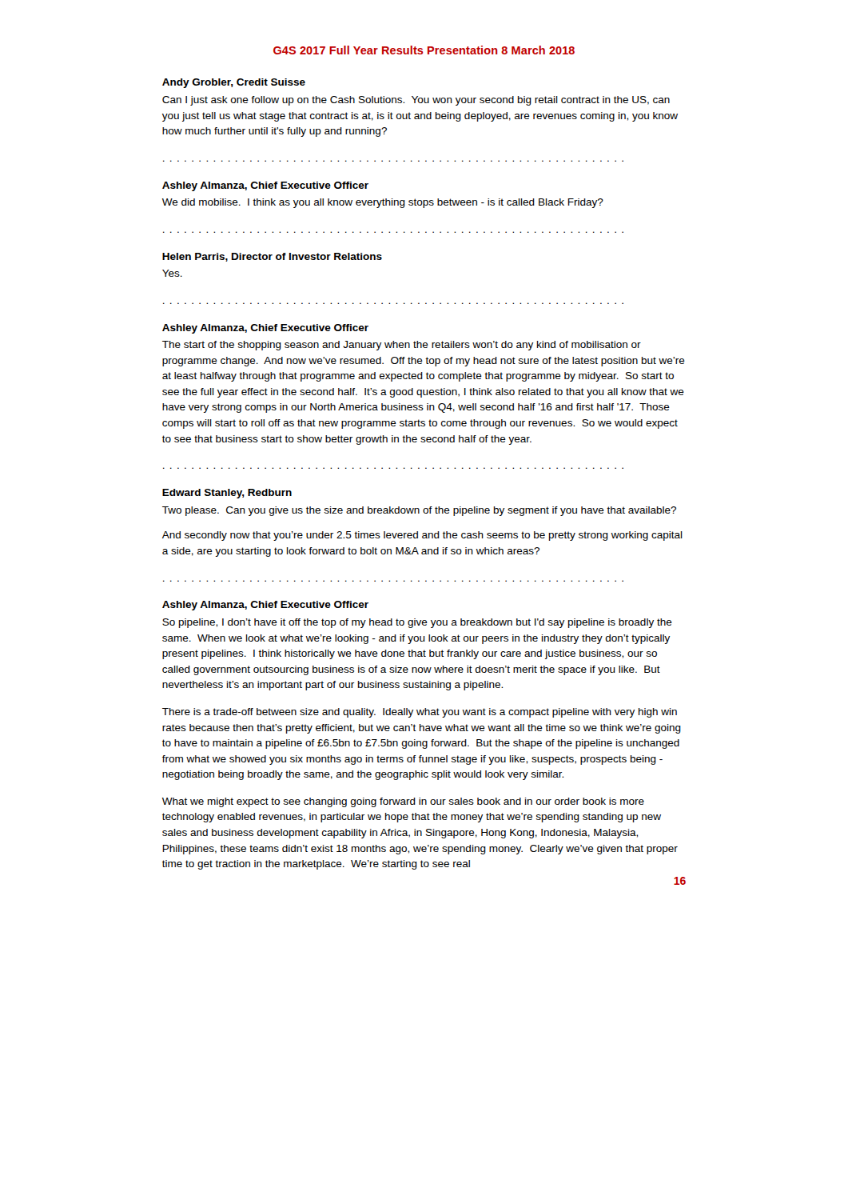G4S 2017 Full Year Results Presentation 8 March 2018
Andy Grobler, Credit Suisse
Can I just ask one follow up on the Cash Solutions. You won your second big retail contract in the US, can you just tell us what stage that contract is at, is it out and being deployed, are revenues coming in, you know how much further until it's fully up and running?
. . . . . . . . . . . . . . . . . . . . . . . . . . . . . . . . . . . . . . . . . . . . . . . . . . . . . . . . . . . . . . . .
Ashley Almanza, Chief Executive Officer
We did mobilise. I think as you all know everything stops between - is it called Black Friday?
. . . . . . . . . . . . . . . . . . . . . . . . . . . . . . . . . . . . . . . . . . . . . . . . . . . . . . . . . . . . . . . .
Helen Parris, Director of Investor Relations
Yes.
. . . . . . . . . . . . . . . . . . . . . . . . . . . . . . . . . . . . . . . . . . . . . . . . . . . . . . . . . . . . . . . .
Ashley Almanza, Chief Executive Officer
The start of the shopping season and January when the retailers won’t do any kind of mobilisation or programme change. And now we’ve resumed. Off the top of my head not sure of the latest position but we’re at least halfway through that programme and expected to complete that programme by midyear. So start to see the full year effect in the second half. It’s a good question, I think also related to that you all know that we have very strong comps in our North America business in Q4, well second half '16 and first half '17. Those comps will start to roll off as that new programme starts to come through our revenues. So we would expect to see that business start to show better growth in the second half of the year.
. . . . . . . . . . . . . . . . . . . . . . . . . . . . . . . . . . . . . . . . . . . . . . . . . . . . . . . . . . . . . . . .
Edward Stanley, Redburn
Two please. Can you give us the size and breakdown of the pipeline by segment if you have that available?
And secondly now that you’re under 2.5 times levered and the cash seems to be pretty strong working capital a side, are you starting to look forward to bolt on M&A and if so in which areas?
. . . . . . . . . . . . . . . . . . . . . . . . . . . . . . . . . . . . . . . . . . . . . . . . . . . . . . . . . . . . . . . .
Ashley Almanza, Chief Executive Officer
So pipeline, I don’t have it off the top of my head to give you a breakdown but I'd say pipeline is broadly the same. When we look at what we’re looking - and if you look at our peers in the industry they don’t typically present pipelines. I think historically we have done that but frankly our care and justice business, our so called government outsourcing business is of a size now where it doesn’t merit the space if you like. But nevertheless it’s an important part of our business sustaining a pipeline.
There is a trade-off between size and quality. Ideally what you want is a compact pipeline with very high win rates because then that’s pretty efficient, but we can’t have what we want all the time so we think we’re going to have to maintain a pipeline of £6.5bn to £7.5bn going forward. But the shape of the pipeline is unchanged from what we showed you six months ago in terms of funnel stage if you like, suspects, prospects being - negotiation being broadly the same, and the geographic split would look very similar.
What we might expect to see changing going forward in our sales book and in our order book is more technology enabled revenues, in particular we hope that the money that we’re spending standing up new sales and business development capability in Africa, in Singapore, Hong Kong, Indonesia, Malaysia, Philippines, these teams didn’t exist 18 months ago, we’re spending money. Clearly we’ve given that proper time to get traction in the marketplace. We’re starting to see real
16